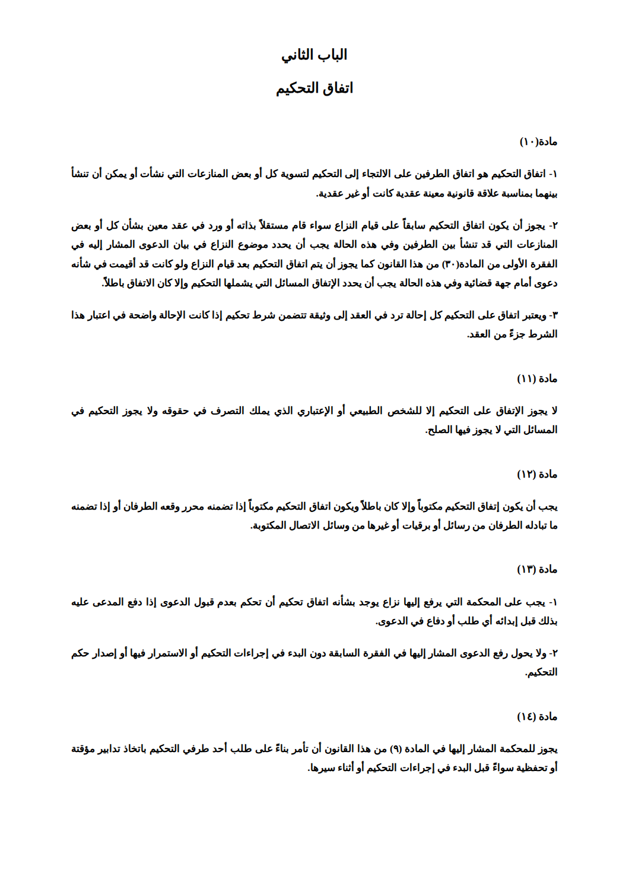الباب الثاني
اتفاق التحكيم
مادة(١٠)
١- اتفاق التحكيم هو اتفاق الطرفين على الالتجاء إلى التحكيم لتسوية كل أو بعض المنازعات التي نشأت أو يمكن أن تنشأ بينهما بمناسبة علاقة قانونية معينة عقدية كانت أو غير عقدية.
٢- يجوز أن يكون اتفاق التحكيم سابقاً على قيام النزاع سواء قام مستقلاً بذاته أو ورد في عقد معين بشأن كل أو بعض المنازعات التي قد تنشأ بين الطرفين وفي هذه الحالة يجب أن يحدد موضوع النزاع في بيان الدعوى المشار إليه في الفقرة الأولى من المادة(٣٠) من هذا القانون كما يجوز أن يتم اتفاق التحكيم بعد قيام النزاع ولو كانت قد أقيمت في شأنه دعوى أمام جهة قضائية وفي هذه الحالة يجب أن يحدد الإتفاق المسائل التي يشملها التحكيم وإلا كان الاتفاق باطلاً.
٣- ويعتبر اتفاق على التحكيم كل إحالة ترد في العقد إلى وثيقة تتضمن شرط تحكيم إذا كانت الإحالة واضحة في اعتبار هذا الشرط جزءً من العقد.
مادة (١١)
لا يجوز الإتفاق على التحكيم إلا للشخص الطبيعي أو الإعتباري الذي يملك التصرف في حقوقه ولا يجوز التحكيم في المسائل التي لا يجوز فيها الصلح.
مادة (١٢)
يجب أن يكون إتفاق التحكيم مكتوباً وإلا كان باطلاً ويكون اتفاق التحكيم مكتوباً إذا تضمنه محرر وقعه الطرفان أو إذا تضمنه ما تبادله الطرفان من رسائل أو برقيات أو غيرها من وسائل الاتصال المكتوبة.
مادة (١٣)
١- يجب على المحكمة التي يرفع إليها نزاع يوجد بشأنه اتفاق تحكيم أن تحكم بعدم قبول الدعوى إذا دفع المدعى عليه بذلك قبل إبدائه أي طلب أو دفاع في الدعوى.
٢- ولا يحول رفع الدعوى المشار إليها في الفقرة السابقة دون البدء في إجراءات التحكيم أو الاستمرار فيها أو إصدار حكم التحكيم.
مادة (١٤)
يجوز للمحكمة المشار إليها في المادة (٩) من هذا القانون أن تأمر بناءً على طلب أحد طرفي التحكيم باتخاذ تدابير مؤقتة أو تحفظية سواءً قبل البدء في إجراءات التحكيم أو أثناء سيرها.